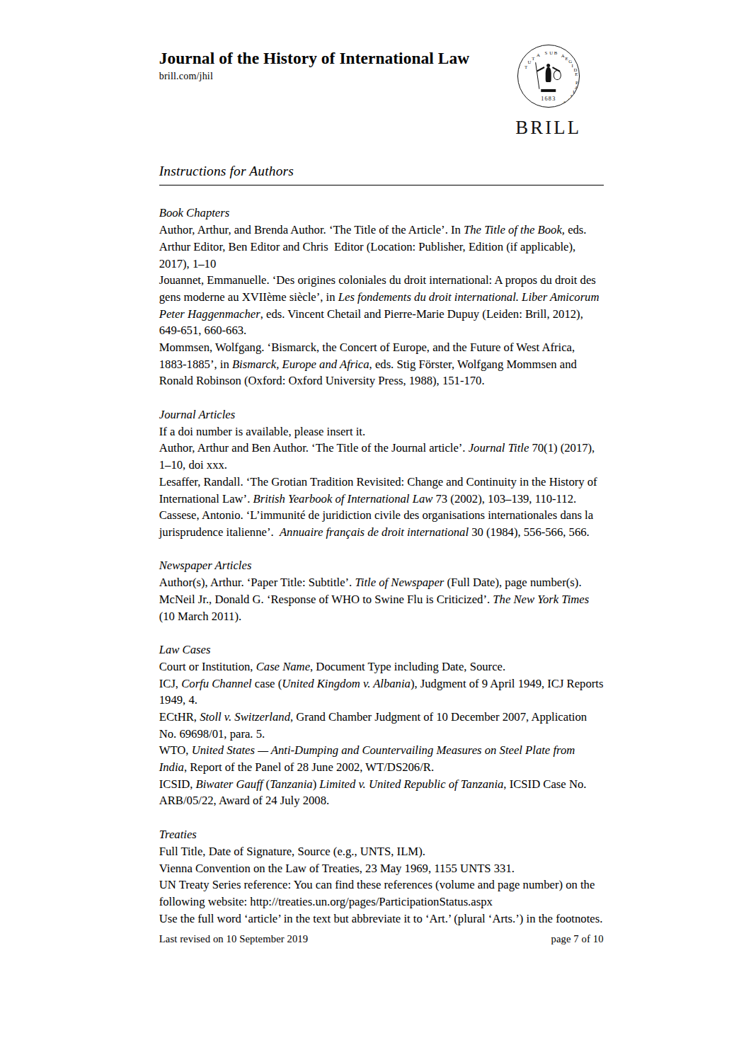Journal of the History of International Law
brill.com/jhil
T U T A S U B A E G I D E P A L L A S
1683
BRILL
Instructions for Authors
Book Chapters
Author, Arthur, and Brenda Author. ‘The Title of the Article’. In The Title of the Book, eds. Arthur Editor, Ben Editor and Chris Editor (Location: Publisher, Edition (if applicable), 2017), 1–10
Jouannet, Emmanuelle. ‘Des origines coloniales du droit international: A propos du droit des gens moderne au XVIIème siècle’, in Les fondements du droit international. Liber Amicorum Peter Haggenmacher, eds. Vincent Chetail and Pierre-Marie Dupuy (Leiden: Brill, 2012), 649-651, 660-663.
Mommsen, Wolfgang. ‘Bismarck, the Concert of Europe, and the Future of West Africa, 1883-1885’, in Bismarck, Europe and Africa, eds. Stig Förster, Wolfgang Mommsen and Ronald Robinson (Oxford: Oxford University Press, 1988), 151-170.
Journal Articles
If a doi number is available, please insert it.
Author, Arthur and Ben Author. ‘The Title of the Journal article’. Journal Title 70(1) (2017), 1–10, doi xxx.
Lesaffer, Randall. ‘The Grotian Tradition Revisited: Change and Continuity in the History of International Law’. British Yearbook of International Law 73 (2002), 103–139, 110-112.
Cassese, Antonio. ‘L’immunité de juridiction civile des organisations internationales dans la jurisprudence italienne’. Annuaire français de droit international 30 (1984), 556-566, 566.
Newspaper Articles
Author(s), Arthur. ‘Paper Title: Subtitle’. Title of Newspaper (Full Date), page number(s).
McNeil Jr., Donald G. ‘Response of WHO to Swine Flu is Criticized’. The New York Times (10 March 2011).
Law Cases
Court or Institution, Case Name, Document Type including Date, Source.
ICJ, Corfu Channel case (United Kingdom v. Albania), Judgment of 9 April 1949, ICJ Reports 1949, 4.
ECtHR, Stoll v. Switzerland, Grand Chamber Judgment of 10 December 2007, Application No. 69698/01, para. 5.
WTO, United States — Anti-Dumping and Countervailing Measures on Steel Plate from India, Report of the Panel of 28 June 2002, WT/DS206/R.
ICSID, Biwater Gauff (Tanzania) Limited v. United Republic of Tanzania, ICSID Case No. ARB/05/22, Award of 24 July 2008.
Treaties
Full Title, Date of Signature, Source (e.g., UNTS, ILM).
Vienna Convention on the Law of Treaties, 23 May 1969, 1155 UNTS 331.
UN Treaty Series reference: You can find these references (volume and page number) on the following website: http://treaties.un.org/pages/ParticipationStatus.aspx
Use the full word ‘article’ in the text but abbreviate it to ‘Art.’ (plural ‘Arts.’) in the footnotes.
Last revised on 10 September 2019
page 7 of 10